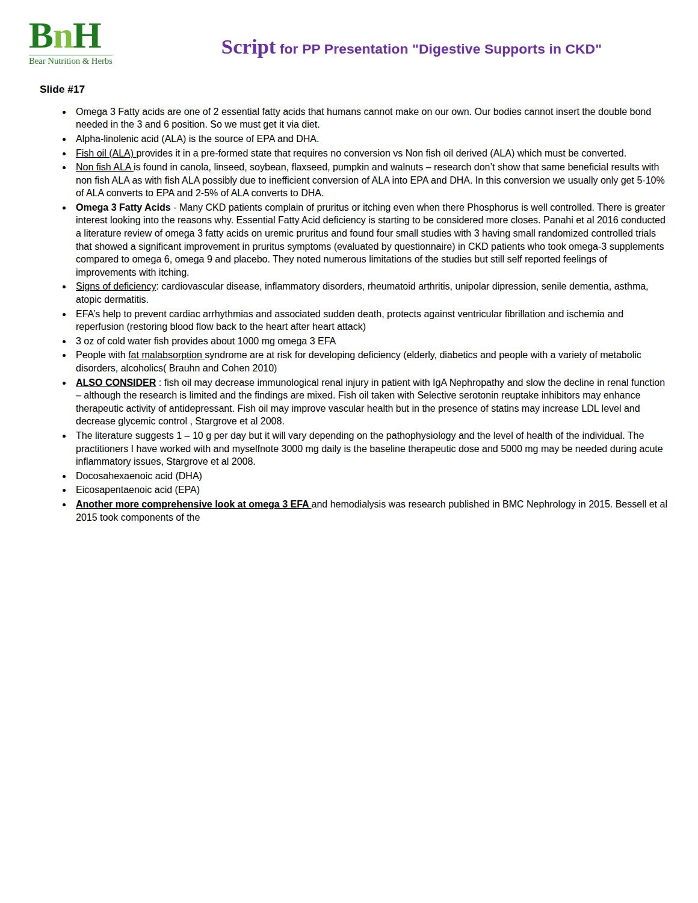Bn H
Bear Nutrition & Herbs
Script for PP Presentation "Digestive Supports in CKD"
Slide #17
Omega 3 Fatty acids are one of 2 essential fatty acids that humans cannot make on our own. Our bodies cannot insert the double bond needed in the 3 and 6 position. So we must get it via diet.
Alpha-linolenic acid (ALA) is the source of EPA and DHA.
Fish oil (ALA) provides it in a pre-formed state that requires no conversion vs Non fish oil derived (ALA) which must be converted.
Non fish ALA is found in canola, linseed, soybean, flaxseed, pumpkin and walnuts – research don’t show that same beneficial results with non fish ALA as with fish ALA possibly due to inefficient conversion of ALA into EPA and DHA. In this conversion we usually only get 5-10% of ALA converts to EPA and 2-5% of ALA converts to DHA.
Omega 3 Fatty Acids - Many CKD patients complain of pruritus or itching even when there Phosphorus is well controlled. There is greater interest looking into the reasons why. Essential Fatty Acid deficiency is starting to be considered more closes. Panahi et al 2016 conducted a literature review of omega 3 fatty acids on uremic pruritus and found four small studies with 3 having small randomized controlled trials that showed a significant improvement in pruritus symptoms (evaluated by questionnaire) in CKD patients who took omega-3 supplements compared to omega 6, omega 9 and placebo. They noted numerous limitations of the studies but still self reported feelings of improvements with itching.
Signs of deficiency: cardiovascular disease, inflammatory disorders, rheumatoid arthritis, unipolar dipression, senile dementia, asthma, atopic dermatitis.
EFA’s help to prevent cardiac arrhythmias and associated sudden death, protects against ventricular fibrillation and ischemia and reperfusion (restoring blood flow back to the heart after heart attack)
3 oz of cold water fish provides about 1000 mg omega 3 EFA
People with fat malabsorption syndrome are at risk for developing deficiency (elderly, diabetics and people with a variety of metabolic disorders, alcoholics( Brauhn and Cohen 2010)
ALSO CONSIDER : fish oil may decrease immunological renal injury in patient with IgA Nephropathy and slow the decline in renal function – although the research is limited and the findings are mixed. Fish oil taken with Selective serotonin reuptake inhibitors may enhance therapeutic activity of antidepressant. Fish oil may improve vascular health but in the presence of statins may increase LDL level and decrease glycemic control , Stargrove et al 2008.
The literature suggests 1 – 10 g per day but it will vary depending on the pathophysiology and the level of health of the individual. The practitioners I have worked with and myselfnote 3000 mg daily is the baseline therapeutic dose and 5000 mg may be needed during acute inflammatory issues, Stargrove et al 2008.
Docosahexaenoic acid (DHA)
Eicosapentaenoic acid (EPA)
Another more comprehensive look at omega 3 EFA and hemodialysis was research published in BMC Nephrology in 2015. Bessell et al 2015 took components of the